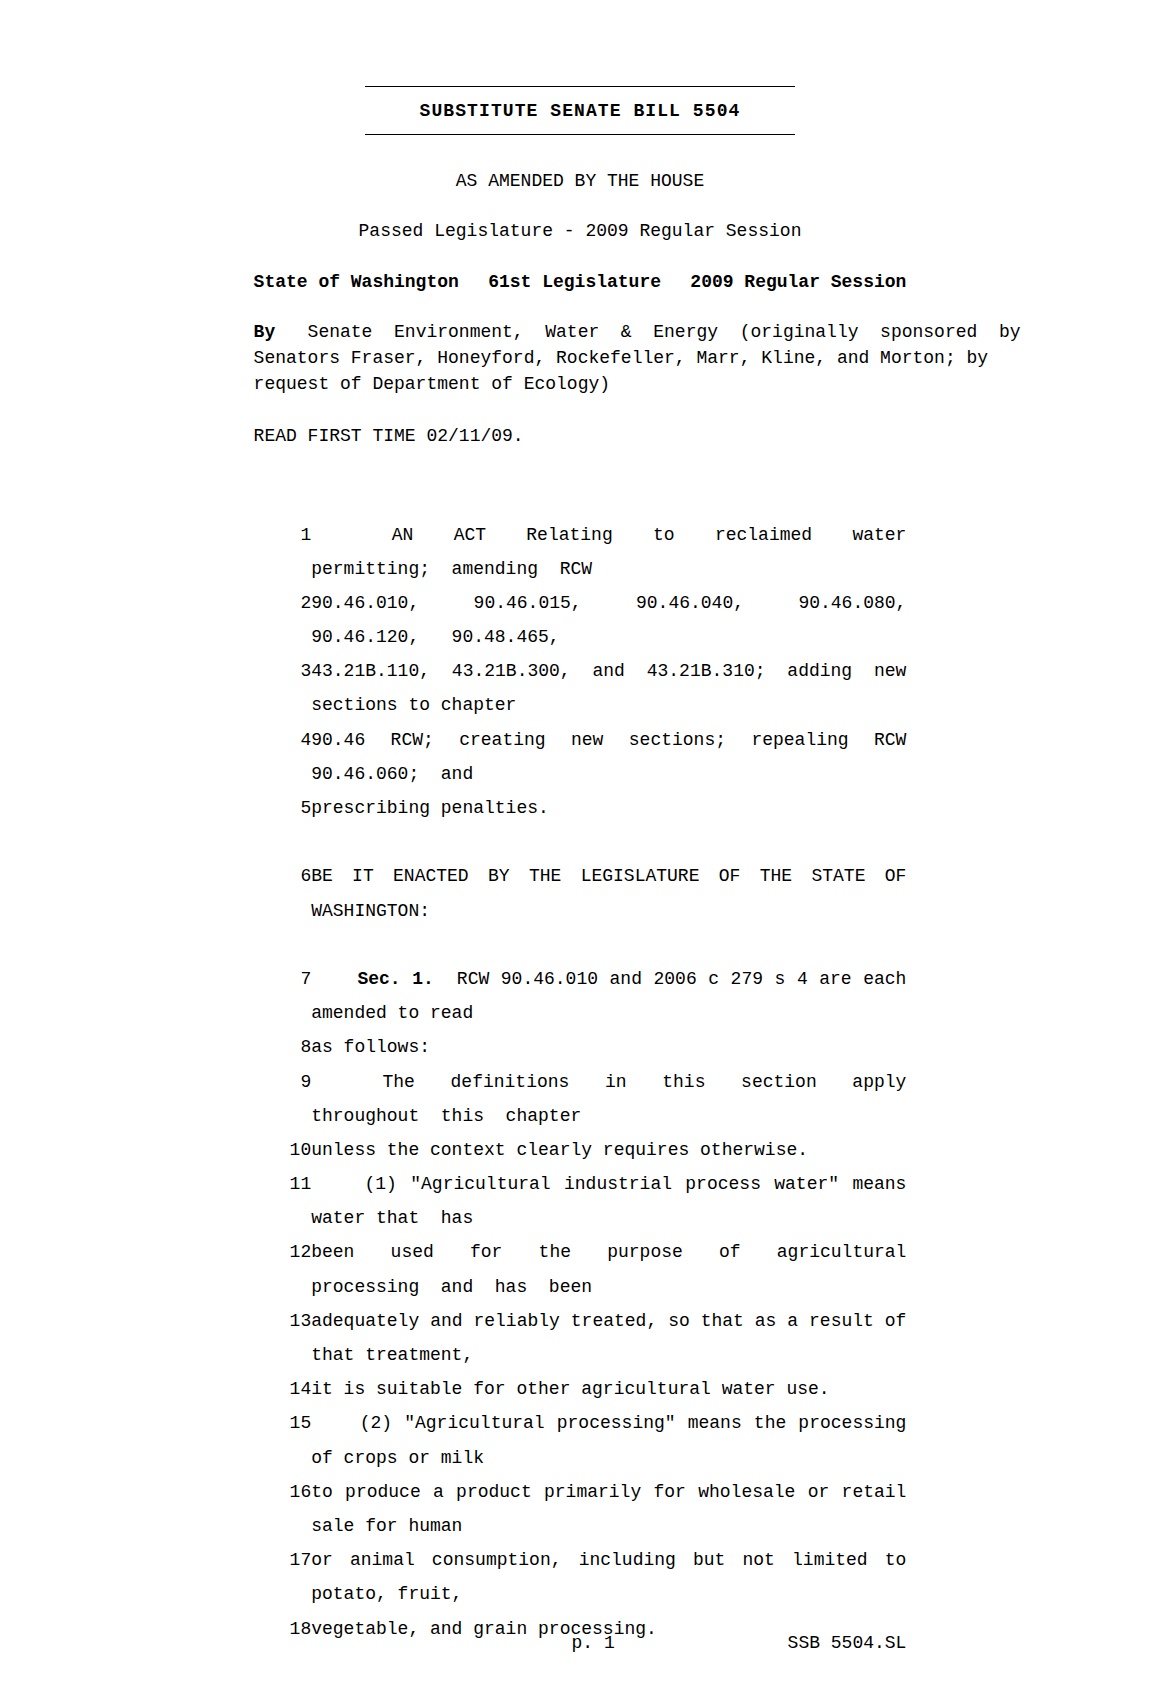SUBSTITUTE SENATE BILL 5504
AS AMENDED BY THE HOUSE
Passed Legislature - 2009 Regular Session
State of Washington 61st Legislature 2009 Regular Session
By Senate Environment, Water & Energy (originally sponsored by
Senators Fraser, Honeyford, Rockefeller, Marr, Kline, and Morton; by
request of Department of Ecology)
READ FIRST TIME 02/11/09.
| 1 | AN ACT Relating to reclaimed water permitting; amending RCW |
| 2 | 90.46.010, 90.46.015, 90.46.040, 90.46.080, 90.46.120, 90.48.465, |
| 3 | 43.21B.110, 43.21B.300, and 43.21B.310; adding new sections to chapter |
| 4 | 90.46 RCW; creating new sections; repealing RCW 90.46.060; and |
| 5 | prescribing penalties. |
| 6 | BE IT ENACTED BY THE LEGISLATURE OF THE STATE OF WASHINGTON: |
| 7 | Sec. 1. RCW 90.46.010 and 2006 c 279 s 4 are each amended to read |
| 8 | as follows: |
| 9 | The definitions in this section apply throughout this chapter |
| 10 | unless the context clearly requires otherwise. |
| 11 | (1) "Agricultural industrial process water" means water that has |
| 12 | been used for the purpose of agricultural processing and has been |
| 13 | adequately and reliably treated, so that as a result of that treatment, |
| 14 | it is suitable for other agricultural water use. |
| 15 | (2) "Agricultural processing" means the processing of crops or milk |
| 16 | to produce a product primarily for wholesale or retail sale for human |
| 17 | or animal consumption, including but not limited to potato, fruit, |
| 18 | vegetable, and grain processing. |
p. 1 SSB 5504.SL